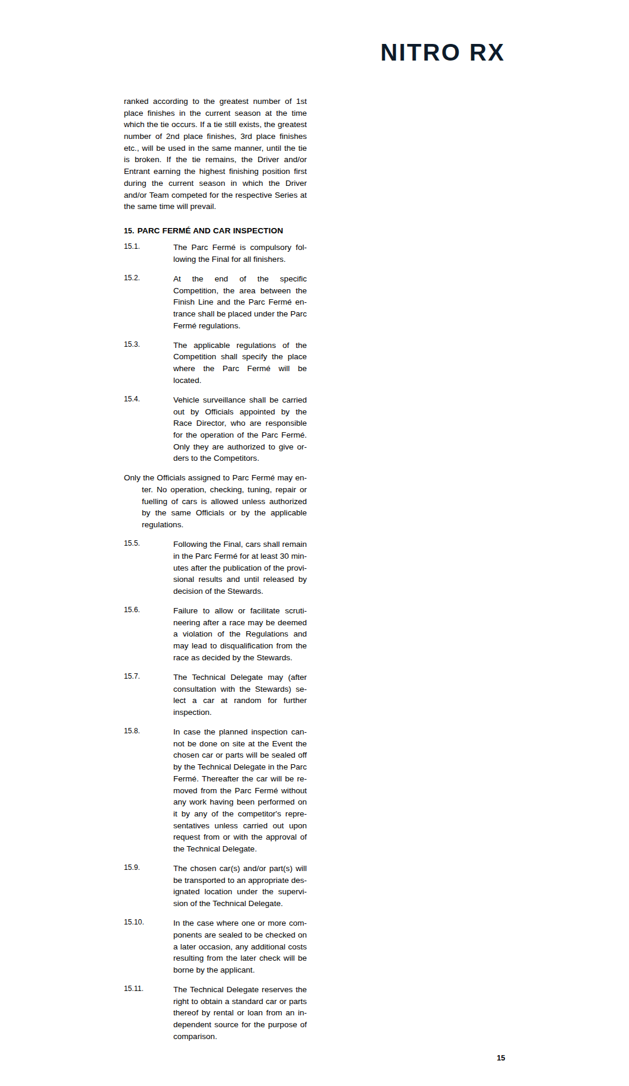NITRO RX
ranked according to the greatest number of 1st place finishes in the current season at the time which the tie occurs. If a tie still exists, the greatest number of 2nd place finishes, 3rd place finishes etc., will be used in the same manner, until the tie is broken. If the tie remains, the Driver and/or Entrant earning the highest finishing position first during the current season in which the Driver and/or Team competed for the respective Series at the same time will prevail.
15. PARC FERMÉ AND CAR INSPECTION
15.1. The Parc Fermé is compulsory following the Final for all finishers.
15.2. At the end of the specific Competition, the area between the Finish Line and the Parc Fermé entrance shall be placed under the Parc Fermé regulations.
15.3. The applicable regulations of the Competition shall specify the place where the Parc Fermé will be located.
15.4. Vehicle surveillance shall be carried out by Officials appointed by the Race Director, who are responsible for the operation of the Parc Fermé. Only they are authorized to give orders to the Competitors.
Only the Officials assigned to Parc Fermé may enter. No operation, checking, tuning, repair or fuelling of cars is allowed unless authorized by the same Officials or by the applicable regulations.
15.5. Following the Final, cars shall remain in the Parc Fermé for at least 30 minutes after the publication of the provisional results and until released by decision of the Stewards.
15.6. Failure to allow or facilitate scrutineering after a race may be deemed a violation of the Regulations and may lead to disqualification from the race as decided by the Stewards.
15.7. The Technical Delegate may (after consultation with the Stewards) select a car at random for further inspection.
15.8. In case the planned inspection cannot be done on site at the Event the chosen car or parts will be sealed off by the Technical Delegate in the Parc Fermé. Thereafter the car will be removed from the Parc Fermé without any work having been performed on it by any of the competitor's representatives unless carried out upon request from or with the approval of the Technical Delegate.
15.9. The chosen car(s) and/or part(s) will be transported to an appropriate designated location under the supervision of the Technical Delegate.
15.10. In the case where one or more components are sealed to be checked on a later occasion, any additional costs resulting from the later check will be borne by the applicant.
15.11. The Technical Delegate reserves the right to obtain a standard car or parts thereof by rental or loan from an independent source for the purpose of comparison.
15